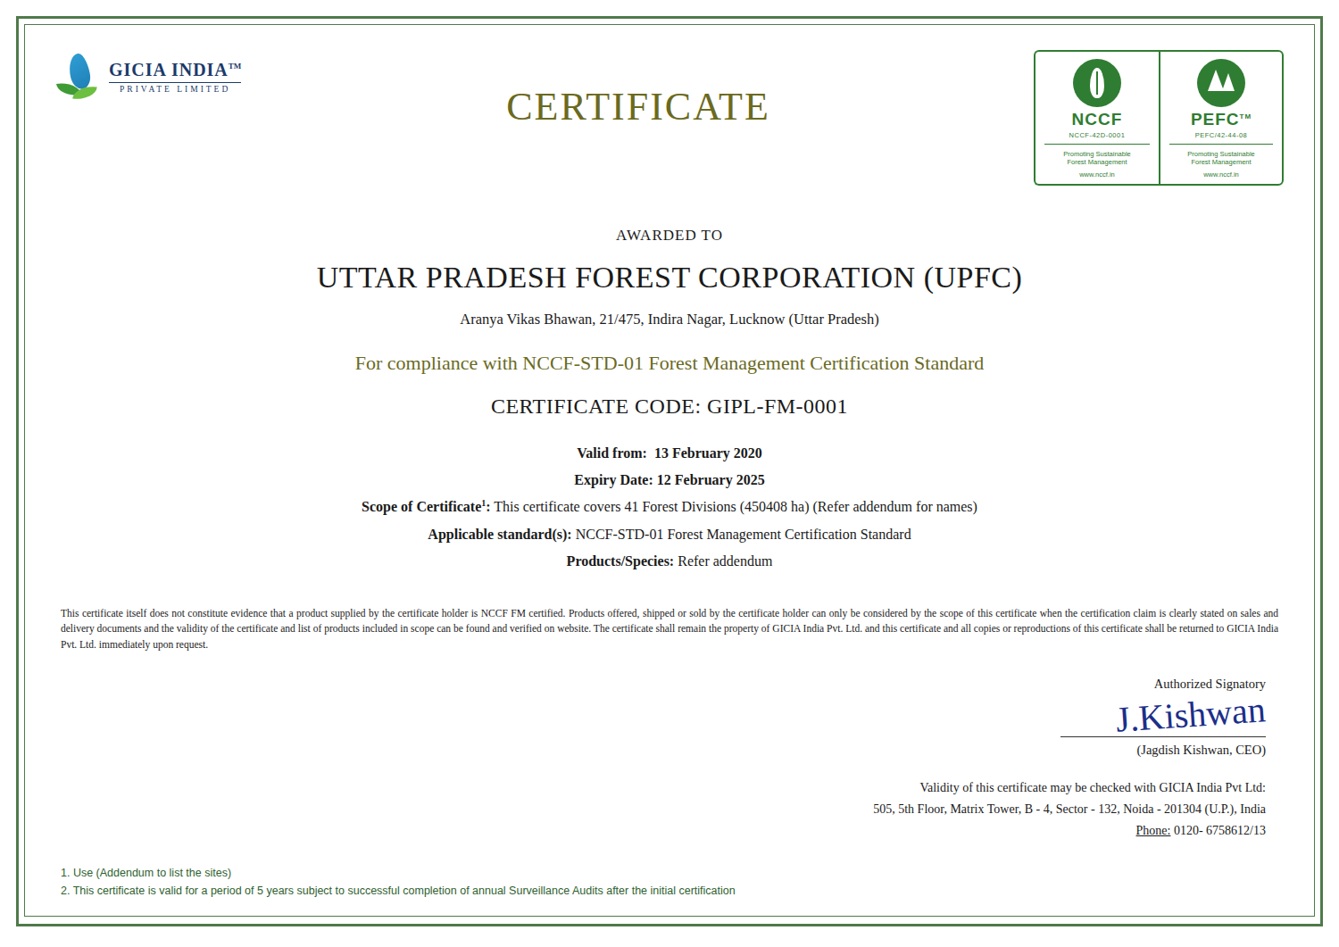GICIA INDIATM
PRIVATE LIMITED
CERTIFICATE
NCCF
NCCF-42D-0001
Promoting Sustainable
Forest Management
www.nccf.in
PEFCTM
PEFC/42-44-08
Promoting Sustainable
Forest Management
www.nccf.in
AWARDED TO
UTTAR PRADESH FOREST CORPORATION (UPFC)
Aranya Vikas Bhawan, 21/475, Indira Nagar, Lucknow (Uttar Pradesh)
For compliance with NCCF-STD-01 Forest Management Certification Standard
CERTIFICATE CODE: GIPL-FM-0001
Valid from: 13 February 2020 Expiry Date: 12 February 2025 Scope of Certificate1: This certificate covers 41 Forest Divisions (450408 ha) (Refer addendum for names) Applicable standard(s): NCCF-STD-01 Forest Management Certification Standard Products/Species: Refer addendum
This certificate itself does not constitute evidence that a product supplied by the certificate holder is NCCF FM certified. Products offered, shipped or sold by the certificate holder can only be considered by the scope of this certificate when the certification claim is clearly stated on sales and delivery documents and the validity of the certificate and list of products included in scope can be found and verified on website. The certificate shall remain the property of GICIA India Pvt. Ltd. and this certificate and all copies or reproductions of this certificate shall be returned to GICIA India Pvt. Ltd. immediately upon request.
Authorized Signatory
J.Kishwan
(Jagdish Kishwan, CEO)
Validity of this certificate may be checked with GICIA India Pvt Ltd:
505, 5th Floor, Matrix Tower, B - 4, Sector - 132, Noida - 201304 (U.P.), India
Phone: 0120- 6758612/13
1. Use (Addendum to list the sites)
2. This certificate is valid for a period of 5 years subject to successful completion of annual Surveillance Audits after the initial certification